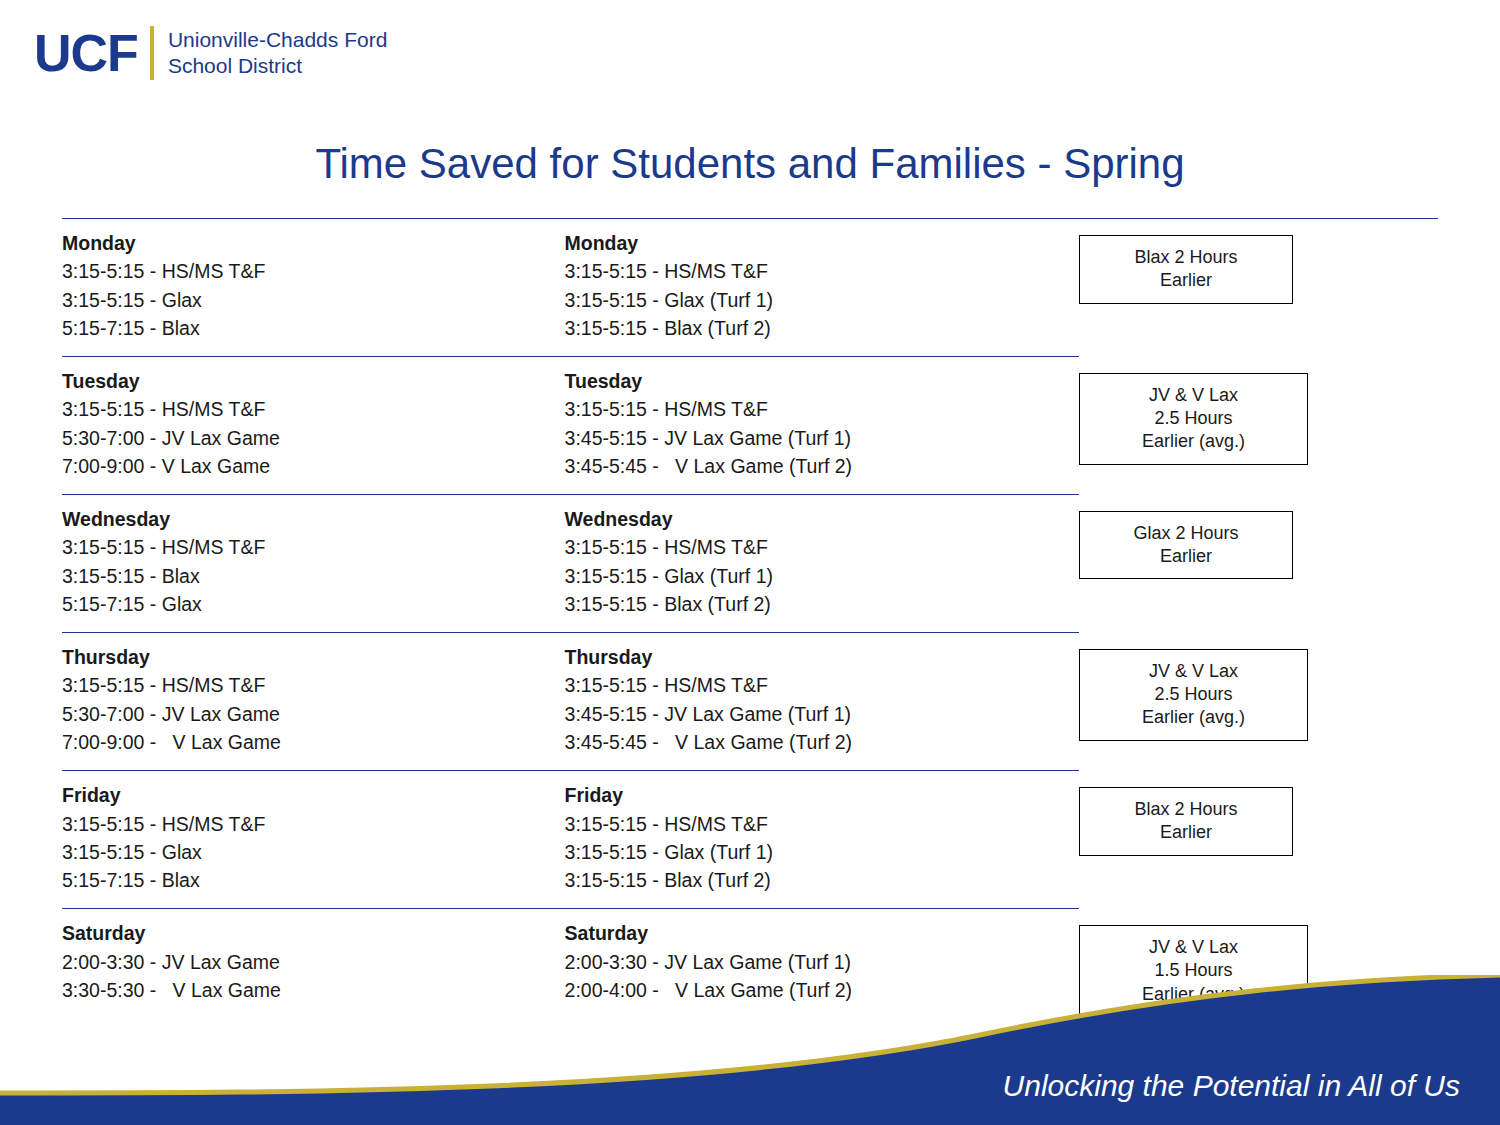UCF
Unionville-Chadds Ford
School District
Time Saved for Students and Families - Spring
| Monday 3:15-5:15 - HS/MS T&F 3:15-5:15 - Glax 5:15-7:15 - Blax | Monday 3:15-5:15 - HS/MS T&F 3:15-5:15 - Glax (Turf 1) 3:15-5:15 - Blax (Turf 2) | Blax 2 Hours Earlier |
| Tuesday 3:15-5:15 - HS/MS T&F 5:30-7:00 - JV Lax Game 7:00-9:00 - V Lax Game | Tuesday 3:15-5:15 - HS/MS T&F 3:45-5:15 - JV Lax Game (Turf 1) 3:45-5:45 - V Lax Game (Turf 2) | JV & V Lax 2.5 Hours Earlier (avg.) |
| Wednesday 3:15-5:15 - HS/MS T&F 3:15-5:15 - Blax 5:15-7:15 - Glax | Wednesday 3:15-5:15 - HS/MS T&F 3:15-5:15 - Glax (Turf 1) 3:15-5:15 - Blax (Turf 2) | Glax 2 Hours Earlier |
| Thursday 3:15-5:15 - HS/MS T&F 5:30-7:00 - JV Lax Game 7:00-9:00 - V Lax Game | Thursday 3:15-5:15 - HS/MS T&F 3:45-5:15 - JV Lax Game (Turf 1) 3:45-5:45 - V Lax Game (Turf 2) | JV & V Lax 2.5 Hours Earlier (avg.) |
| Friday 3:15-5:15 - HS/MS T&F 3:15-5:15 - Glax 5:15-7:15 - Blax | Friday 3:15-5:15 - HS/MS T&F 3:15-5:15 - Glax (Turf 1) 3:15-5:15 - Blax (Turf 2) | Blax 2 Hours Earlier |
| Saturday 2:00-3:30 - JV Lax Game 3:30-5:30 - V Lax Game | Saturday 2:00-3:30 - JV Lax Game (Turf 1) 2:00-4:00 - V Lax Game (Turf 2) | JV & V Lax 1.5 Hours Earlier (avg.) |
Unlocking the Potential in All of Us